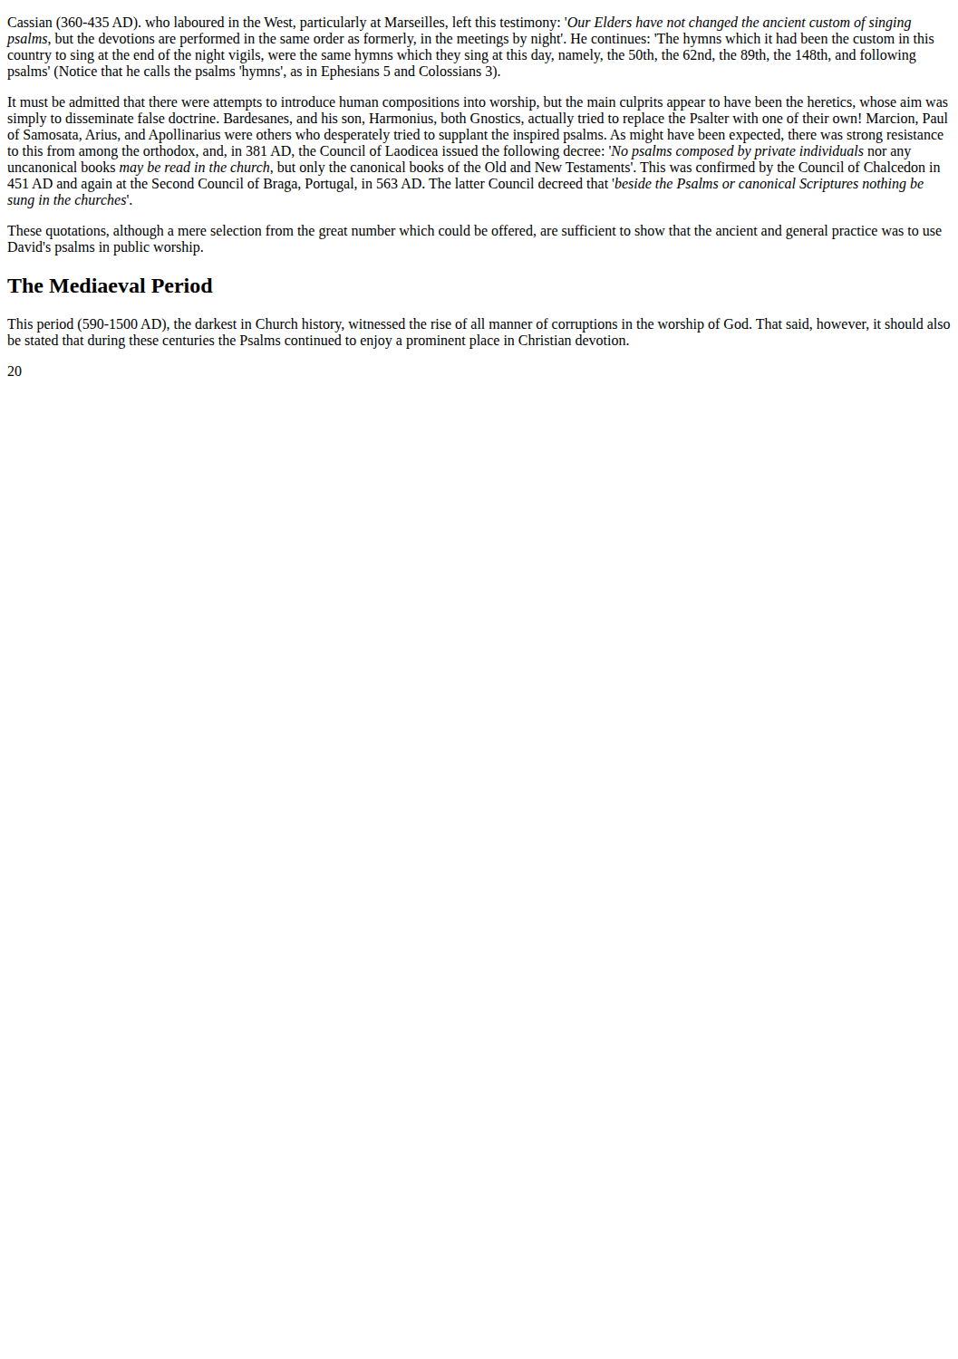Cassian (360-435 AD). who laboured in the West, particularly at Marseilles, left this testimony: 'Our Elders have not changed the ancient custom of singing psalms, but the devotions are performed in the same order as formerly, in the meetings by night'. He continues: 'The hymns which it had been the custom in this country to sing at the end of the night vigils, were the same hymns which they sing at this day, namely, the 50th, the 62nd, the 89th, the 148th, and following psalms' (Notice that he calls the psalms 'hymns', as in Ephesians 5 and Colossians 3).
It must be admitted that there were attempts to introduce human compositions into worship, but the main culprits appear to have been the heretics, whose aim was simply to disseminate false doctrine. Bardesanes, and his son, Harmonius, both Gnostics, actually tried to replace the Psalter with one of their own! Marcion, Paul of Samosata, Arius, and Apollinarius were others who desperately tried to supplant the inspired psalms. As might have been expected, there was strong resistance to this from among the orthodox, and, in 381 AD, the Council of Laodicea issued the following decree: 'No psalms composed by private individuals nor any uncanonical books may be read in the church, but only the canonical books of the Old and New Testaments'. This was confirmed by the Council of Chalcedon in 451 AD and again at the Second Council of Braga, Portugal, in 563 AD. The latter Council decreed that 'beside the Psalms or canonical Scriptures nothing be sung in the churches'.
These quotations, although a mere selection from the great number which could be offered, are sufficient to show that the ancient and general practice was to use David's psalms in public worship.
The Mediaeval Period
This period (590-1500 AD), the darkest in Church history, witnessed the rise of all manner of corruptions in the worship of God. That said, however, it should also be stated that during these centuries the Psalms continued to enjoy a prominent place in Christian devotion.
20